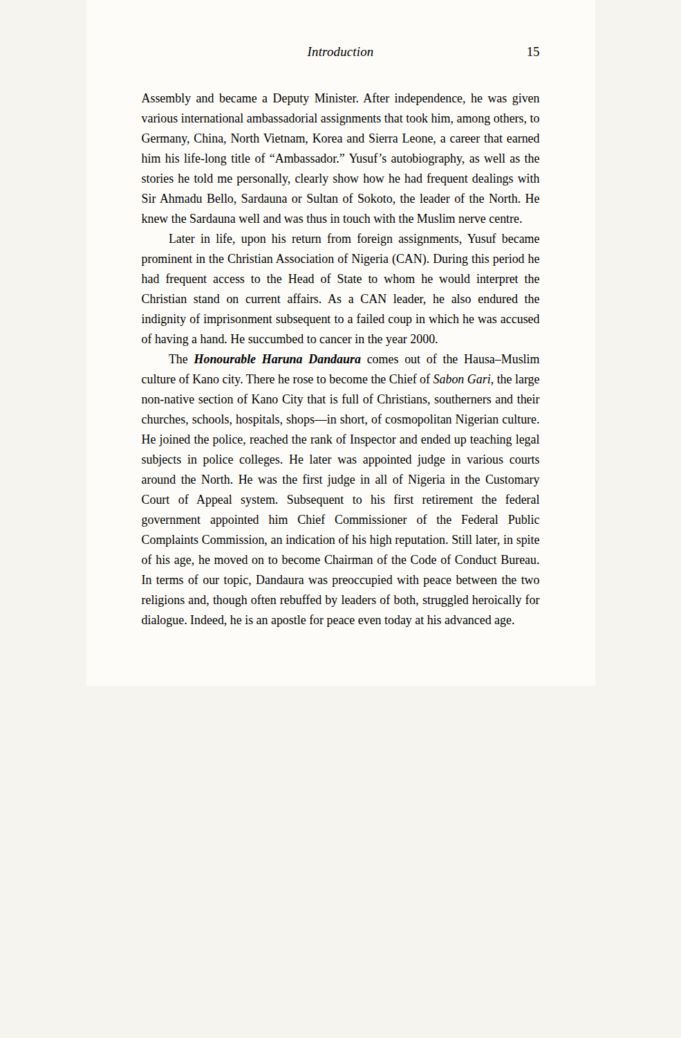Introduction 15
Assembly and became a Deputy Minister. After independence, he was given various international ambassadorial assignments that took him, among others, to Germany, China, North Vietnam, Korea and Sierra Leone, a career that earned him his life-long title of “Ambassador.” Yusuf’s autobiography, as well as the stories he told me personally, clearly show how he had frequent dealings with Sir Ahmadu Bello, Sardauna or Sultan of Sokoto, the leader of the North. He knew the Sardauna well and was thus in touch with the Muslim nerve centre.
Later in life, upon his return from foreign assignments, Yusuf became prominent in the Christian Association of Nigeria (CAN). During this period he had frequent access to the Head of State to whom he would interpret the Christian stand on current affairs. As a CAN leader, he also endured the indignity of imprisonment subsequent to a failed coup in which he was accused of having a hand. He succumbed to cancer in the year 2000.
The Honourable Haruna Dandaura comes out of the Hausa–Muslim culture of Kano city. There he rose to become the Chief of Sabon Gari, the large non-native section of Kano City that is full of Christians, southerners and their churches, schools, hospitals, shops—in short, of cosmopolitan Nigerian culture. He joined the police, reached the rank of Inspector and ended up teaching legal subjects in police colleges. He later was appointed judge in various courts around the North. He was the first judge in all of Nigeria in the Customary Court of Appeal system. Subsequent to his first retirement the federal government appointed him Chief Commissioner of the Federal Public Complaints Commission, an indication of his high reputation. Still later, in spite of his age, he moved on to become Chairman of the Code of Conduct Bureau. In terms of our topic, Dandaura was preoccupied with peace between the two religions and, though often rebuffed by leaders of both, struggled heroically for dialogue. Indeed, he is an apostle for peace even today at his advanced age.